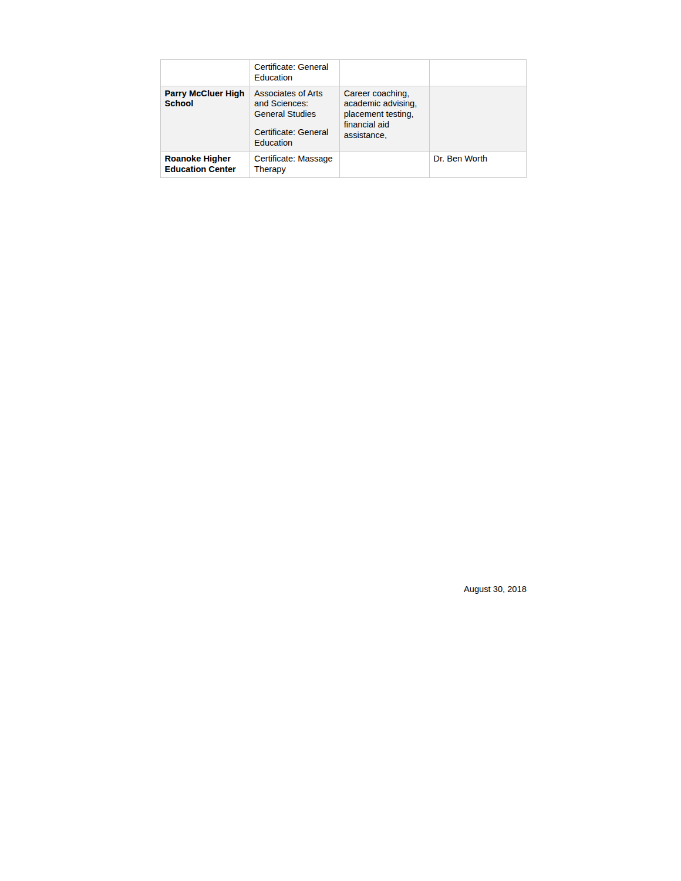| | Certificate: General Education | | |
| Parry McCluer High School | Associates of Arts and Sciences: General Studies Certificate: General Education | Career coaching, academic advising, placement testing, financial aid assistance, | |
| Roanoke Higher Education Center | Certificate: Massage Therapy | | Dr. Ben Worth |
August 30, 2018